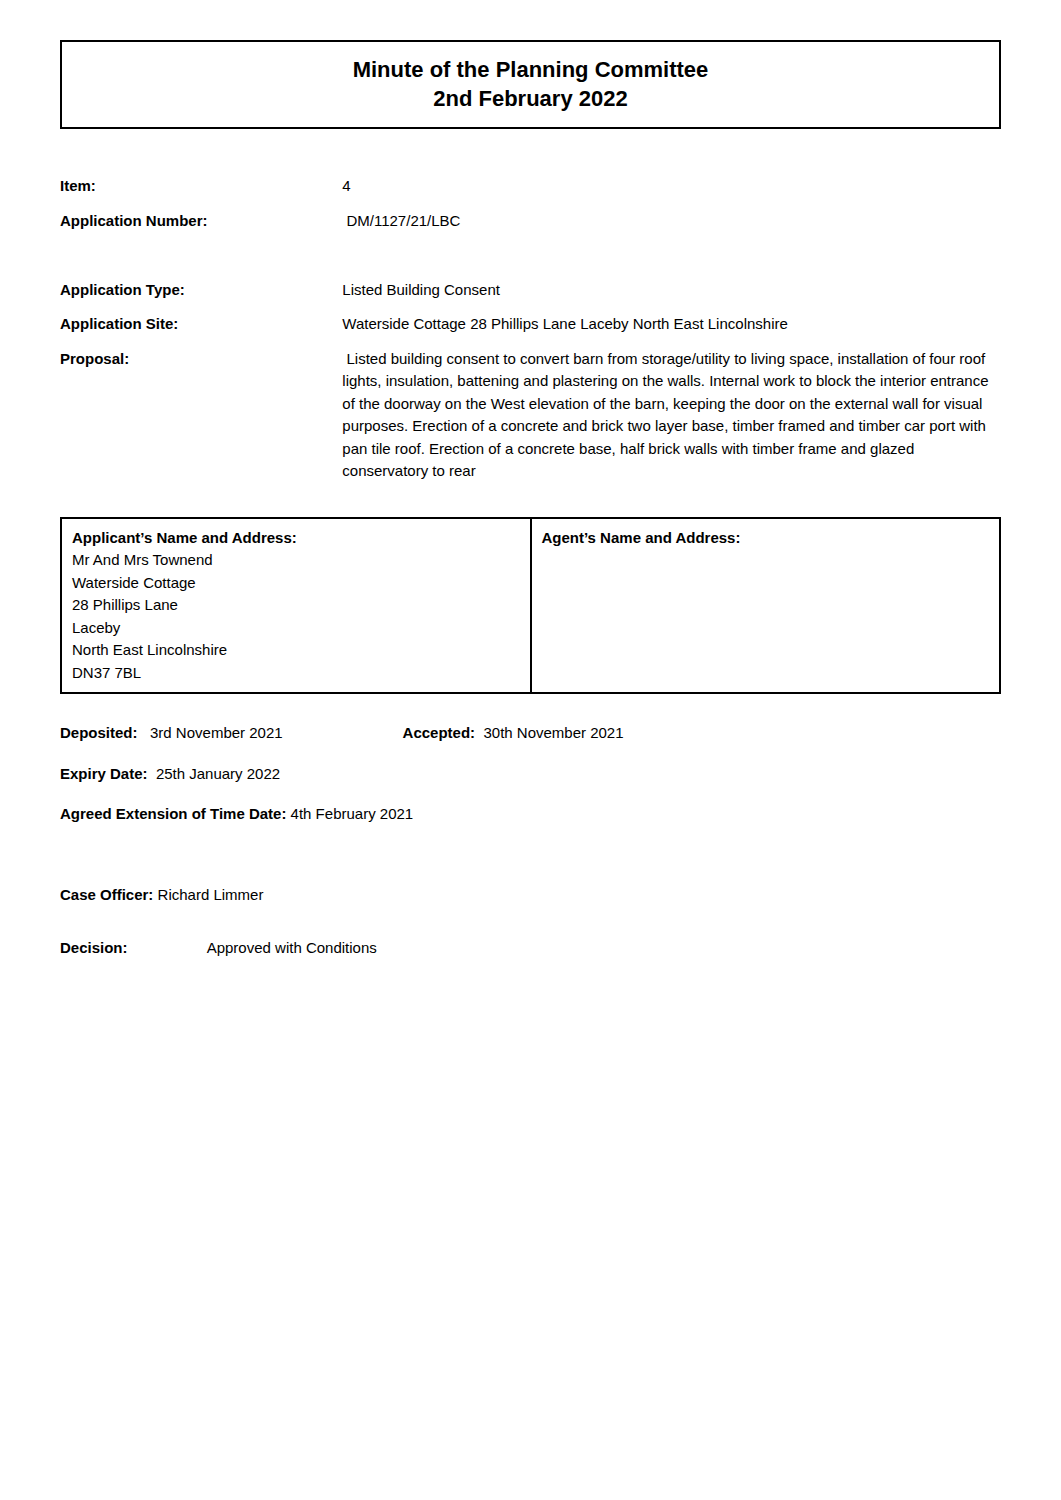Minute of the Planning Committee
2nd February 2022
| Item: | 4 |
| Application Number: | DM/1127/21/LBC |
| Application Type: | Listed Building Consent |
| Application Site: | Waterside Cottage 28 Phillips Lane Laceby North East Lincolnshire |
| Proposal: | Listed building consent to convert barn from storage/utility to living space, installation of four roof lights, insulation, battening and plastering on the walls. Internal work to block the interior entrance of the doorway on the West elevation of the barn, keeping the door on the external wall for visual purposes. Erection of a concrete and brick two layer base, timber framed and timber car port with pan tile roof. Erection of a concrete base, half brick walls with timber frame and glazed conservatory to rear |
| Applicant’s Name and Address: Mr And Mrs Townend Waterside Cottage 28 Phillips Lane Laceby North East Lincolnshire DN37 7BL | Agent’s Name and Address: |
Deposited: 3rd November 2021Accepted: 30th November 2021
Expiry Date: 25th January 2022
Agreed Extension of Time Date: 4th February 2021
Case Officer: Richard Limmer
Decision: Approved with Conditions